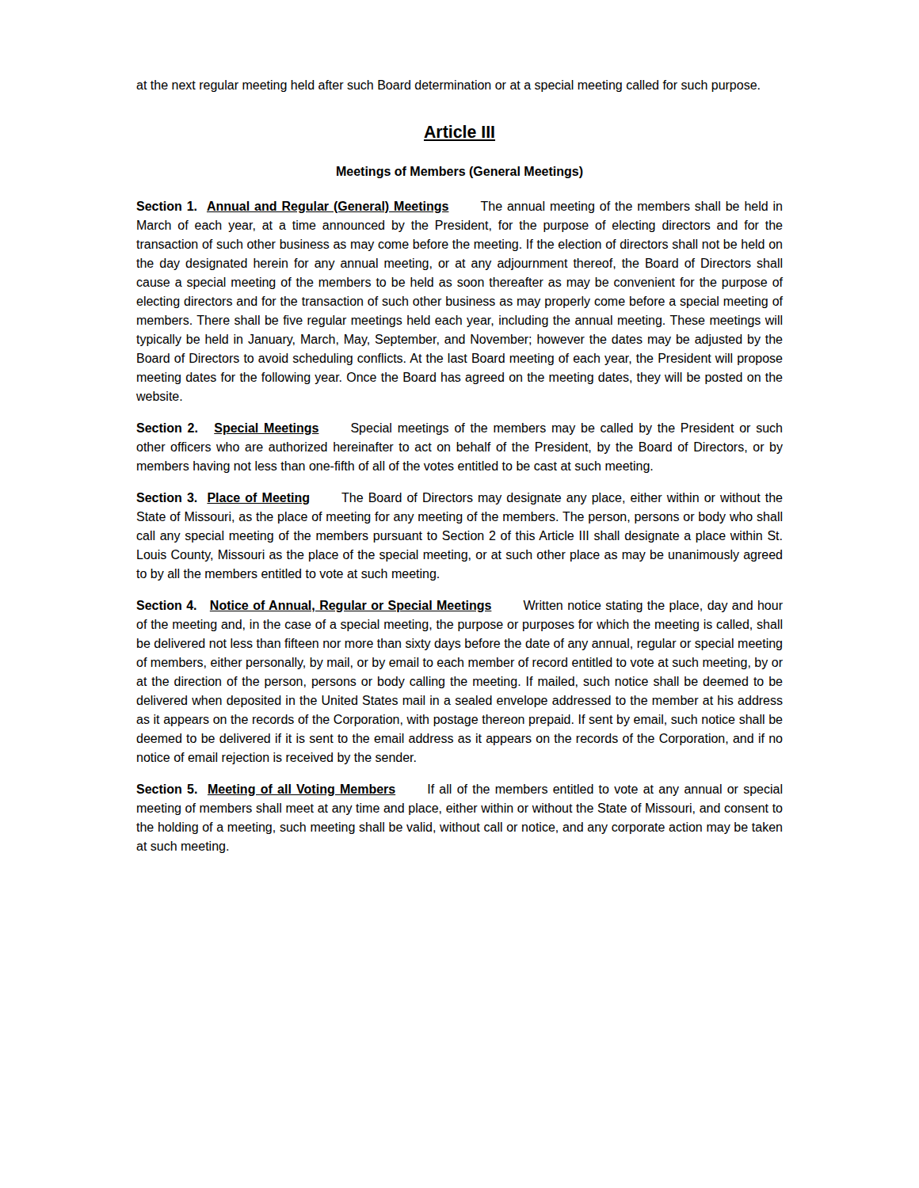at the next regular meeting held after such Board determination or at a special meeting called for such purpose.
Article III
Meetings of Members (General Meetings)
Section 1. Annual and Regular (General) Meetings The annual meeting of the members shall be held in March of each year, at a time announced by the President, for the purpose of electing directors and for the transaction of such other business as may come before the meeting. If the election of directors shall not be held on the day designated herein for any annual meeting, or at any adjournment thereof, the Board of Directors shall cause a special meeting of the members to be held as soon thereafter as may be convenient for the purpose of electing directors and for the transaction of such other business as may properly come before a special meeting of members. There shall be five regular meetings held each year, including the annual meeting. These meetings will typically be held in January, March, May, September, and November; however the dates may be adjusted by the Board of Directors to avoid scheduling conflicts. At the last Board meeting of each year, the President will propose meeting dates for the following year. Once the Board has agreed on the meeting dates, they will be posted on the website.
Section 2. Special Meetings Special meetings of the members may be called by the President or such other officers who are authorized hereinafter to act on behalf of the President, by the Board of Directors, or by members having not less than one-fifth of all of the votes entitled to be cast at such meeting.
Section 3. Place of Meeting The Board of Directors may designate any place, either within or without the State of Missouri, as the place of meeting for any meeting of the members. The person, persons or body who shall call any special meeting of the members pursuant to Section 2 of this Article III shall designate a place within St. Louis County, Missouri as the place of the special meeting, or at such other place as may be unanimously agreed to by all the members entitled to vote at such meeting.
Section 4. Notice of Annual, Regular or Special Meetings Written notice stating the place, day and hour of the meeting and, in the case of a special meeting, the purpose or purposes for which the meeting is called, shall be delivered not less than fifteen nor more than sixty days before the date of any annual, regular or special meeting of members, either personally, by mail, or by email to each member of record entitled to vote at such meeting, by or at the direction of the person, persons or body calling the meeting. If mailed, such notice shall be deemed to be delivered when deposited in the United States mail in a sealed envelope addressed to the member at his address as it appears on the records of the Corporation, with postage thereon prepaid. If sent by email, such notice shall be deemed to be delivered if it is sent to the email address as it appears on the records of the Corporation, and if no notice of email rejection is received by the sender.
Section 5. Meeting of all Voting Members If all of the members entitled to vote at any annual or special meeting of members shall meet at any time and place, either within or without the State of Missouri, and consent to the holding of a meeting, such meeting shall be valid, without call or notice, and any corporate action may be taken at such meeting.